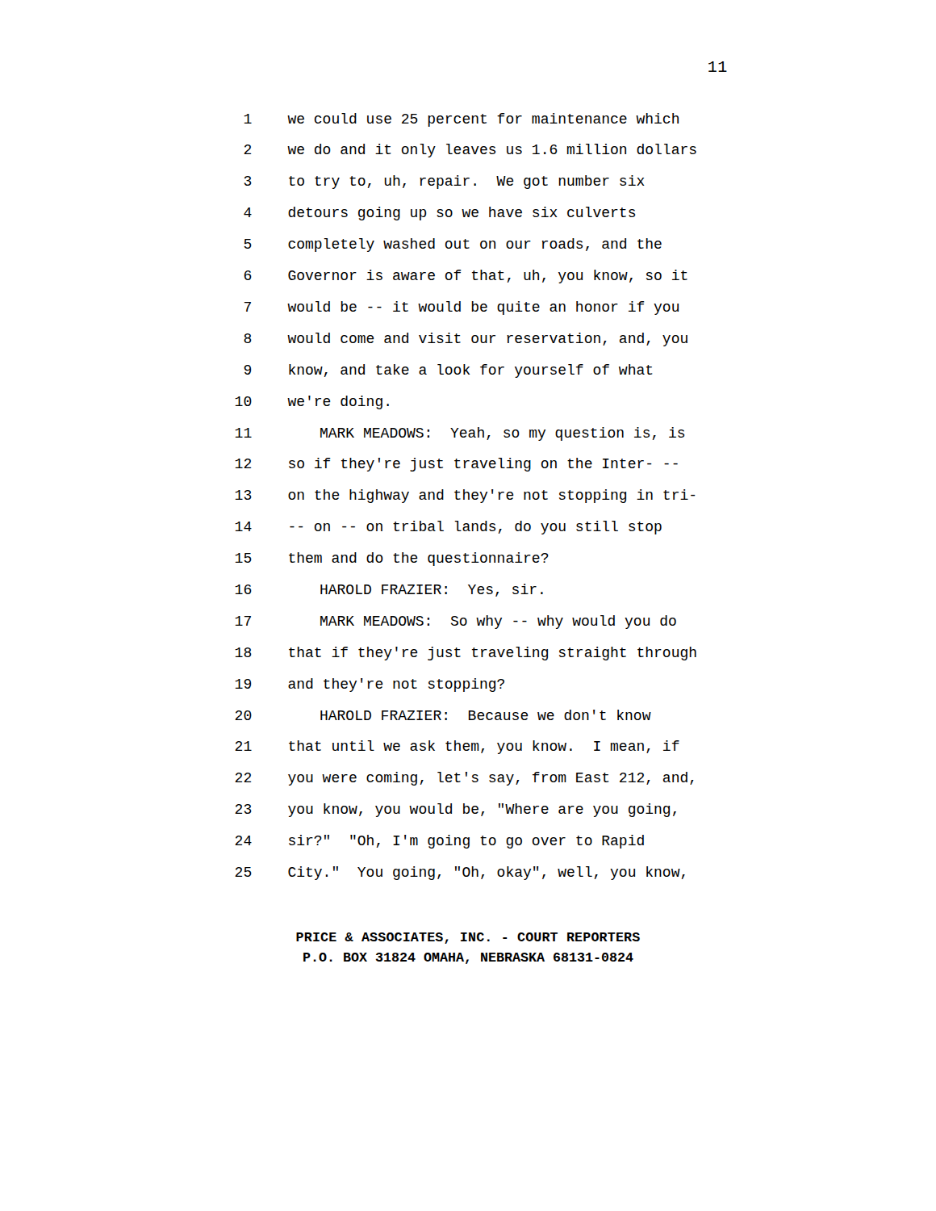11
| 1 | we could use 25 percent for maintenance which |
| 2 | we do and it only leaves us 1.6 million dollars |
| 3 | to try to, uh, repair. We got number six |
| 4 | detours going up so we have six culverts |
| 5 | completely washed out on our roads, and the |
| 6 | Governor is aware of that, uh, you know, so it |
| 7 | would be -- it would be quite an honor if you |
| 8 | would come and visit our reservation, and, you |
| 9 | know, and take a look for yourself of what |
| 10 | we're doing. |
| 11 | MARK MEADOWS: Yeah, so my question is, is |
| 12 | so if they're just traveling on the Inter- -- |
| 13 | on the highway and they're not stopping in tri- |
| 14 | -- on -- on tribal lands, do you still stop |
| 15 | them and do the questionnaire? |
| 16 | HAROLD FRAZIER: Yes, sir. |
| 17 | MARK MEADOWS: So why -- why would you do |
| 18 | that if they're just traveling straight through |
| 19 | and they're not stopping? |
| 20 | HAROLD FRAZIER: Because we don't know |
| 21 | that until we ask them, you know. I mean, if |
| 22 | you were coming, let's say, from East 212, and, |
| 23 | you know, you would be, "Where are you going, |
| 24 | sir?" "Oh, I'm going to go over to Rapid |
| 25 | City." You going, "Oh, okay", well, you know, |
PRICE & ASSOCIATES, INC. - COURT REPORTERS
P.O. BOX 31824 OMAHA, NEBRASKA 68131-0824